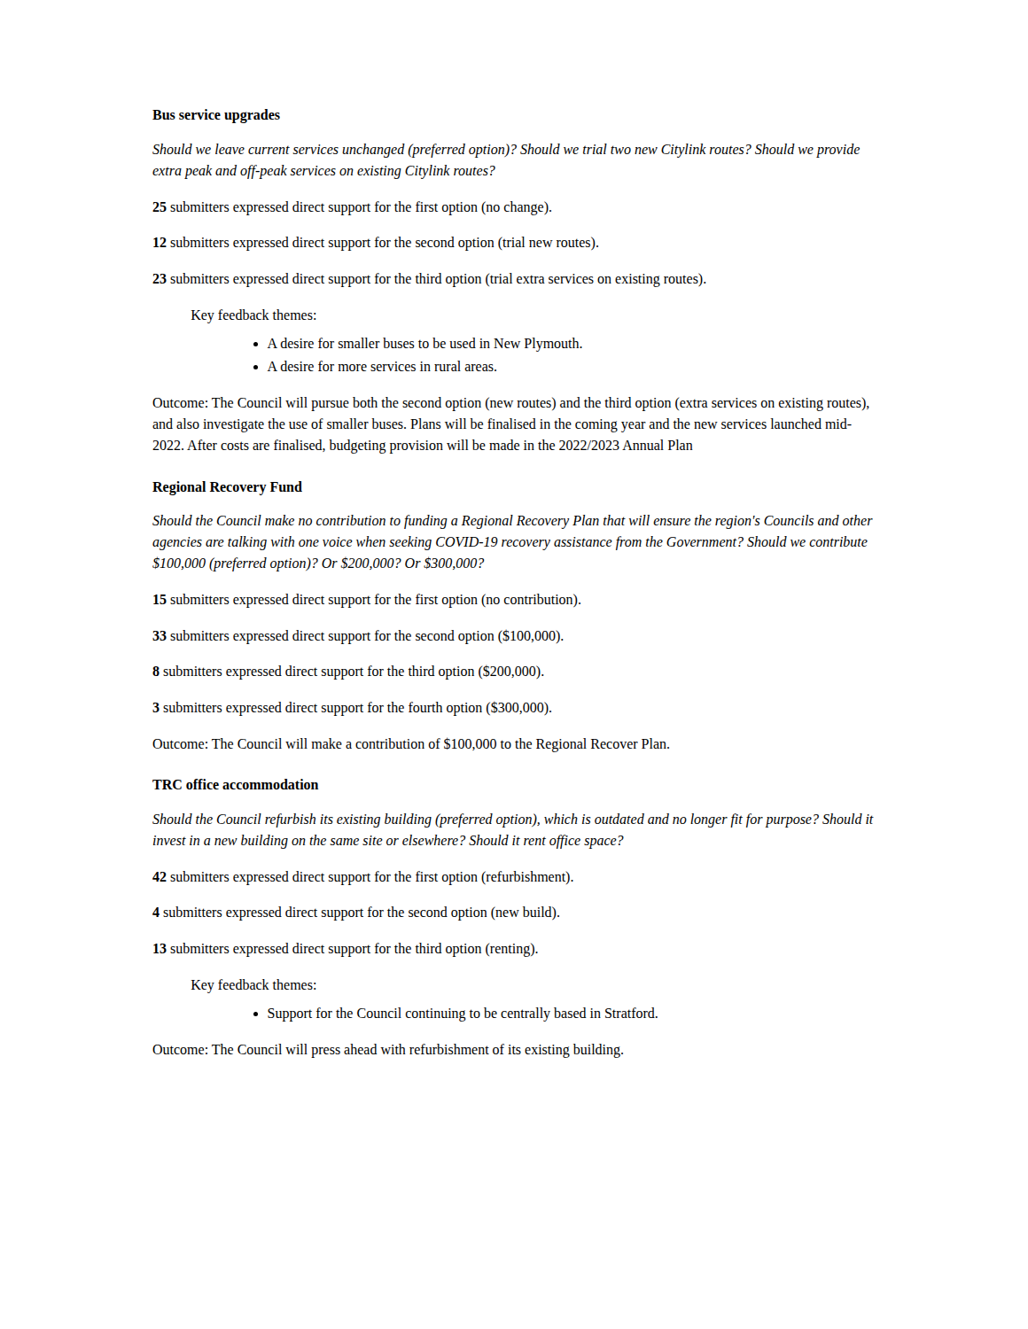Bus service upgrades
Should we leave current services unchanged (preferred option)? Should we trial two new Citylink routes? Should we provide extra peak and off-peak services on existing Citylink routes?
25 submitters expressed direct support for the first option (no change).
12 submitters expressed direct support for the second option (trial new routes).
23 submitters expressed direct support for the third option (trial extra services on existing routes).
Key feedback themes:
A desire for smaller buses to be used in New Plymouth.
A desire for more services in rural areas.
Outcome: The Council will pursue both the second option (new routes) and the third option (extra services on existing routes), and also investigate the use of smaller buses. Plans will be finalised in the coming year and the new services launched mid-2022. After costs are finalised, budgeting provision will be made in the 2022/2023 Annual Plan
Regional Recovery Fund
Should the Council make no contribution to funding a Regional Recovery Plan that will ensure the region's Councils and other agencies are talking with one voice when seeking COVID-19 recovery assistance from the Government? Should we contribute $100,000 (preferred option)? Or $200,000? Or $300,000?
15 submitters expressed direct support for the first option (no contribution).
33 submitters expressed direct support for the second option ($100,000).
8 submitters expressed direct support for the third option ($200,000).
3 submitters expressed direct support for the fourth option ($300,000).
Outcome: The Council will make a contribution of $100,000 to the Regional Recover Plan.
TRC office accommodation
Should the Council refurbish its existing building (preferred option), which is outdated and no longer fit for purpose? Should it invest in a new building on the same site or elsewhere? Should it rent office space?
42 submitters expressed direct support for the first option (refurbishment).
4 submitters expressed direct support for the second option (new build).
13 submitters expressed direct support for the third option (renting).
Key feedback themes:
Support for the Council continuing to be centrally based in Stratford.
Outcome: The Council will press ahead with refurbishment of its existing building.